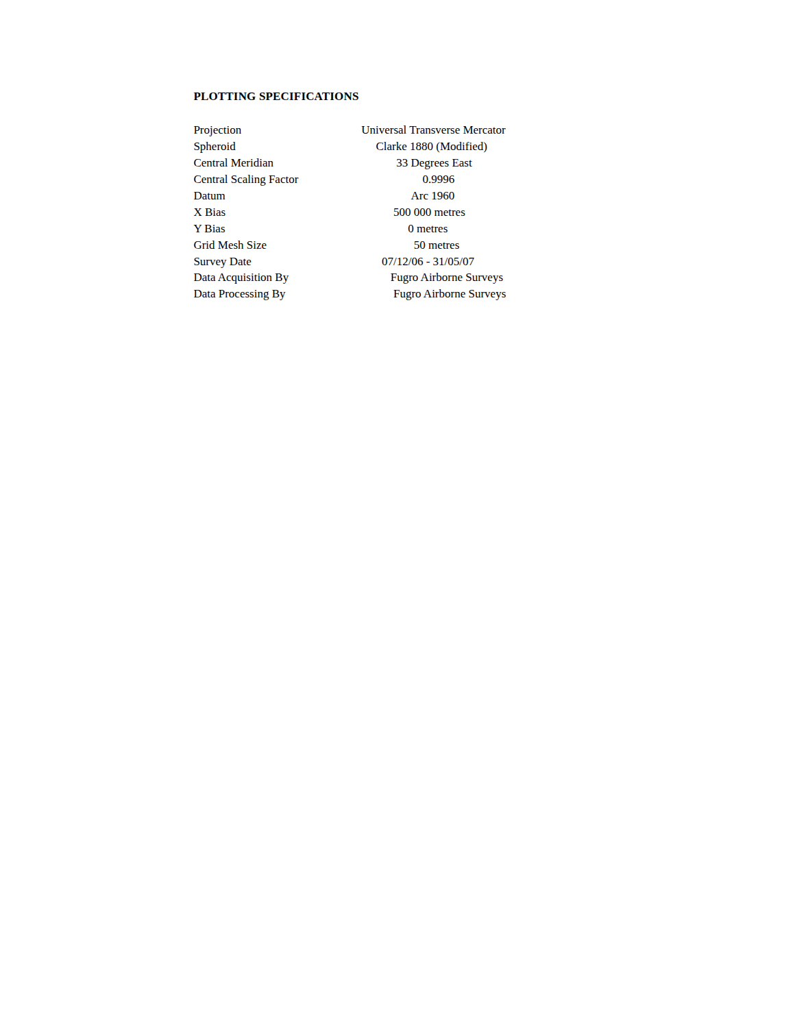PLOTTING SPECIFICATIONS
| Projection | Universal Transverse Mercator |
| Spheroid | Clarke 1880 (Modified) |
| Central Meridian | 33 Degrees East |
| Central Scaling Factor | 0.9996 |
| Datum | Arc 1960 |
| X Bias | 500 000 metres |
| Y Bias | 0 metres |
| Grid Mesh Size | 50 metres |
| Survey Date | 07/12/06 - 31/05/07 |
| Data Acquisition By | Fugro Airborne Surveys |
| Data Processing By | Fugro Airborne Surveys |